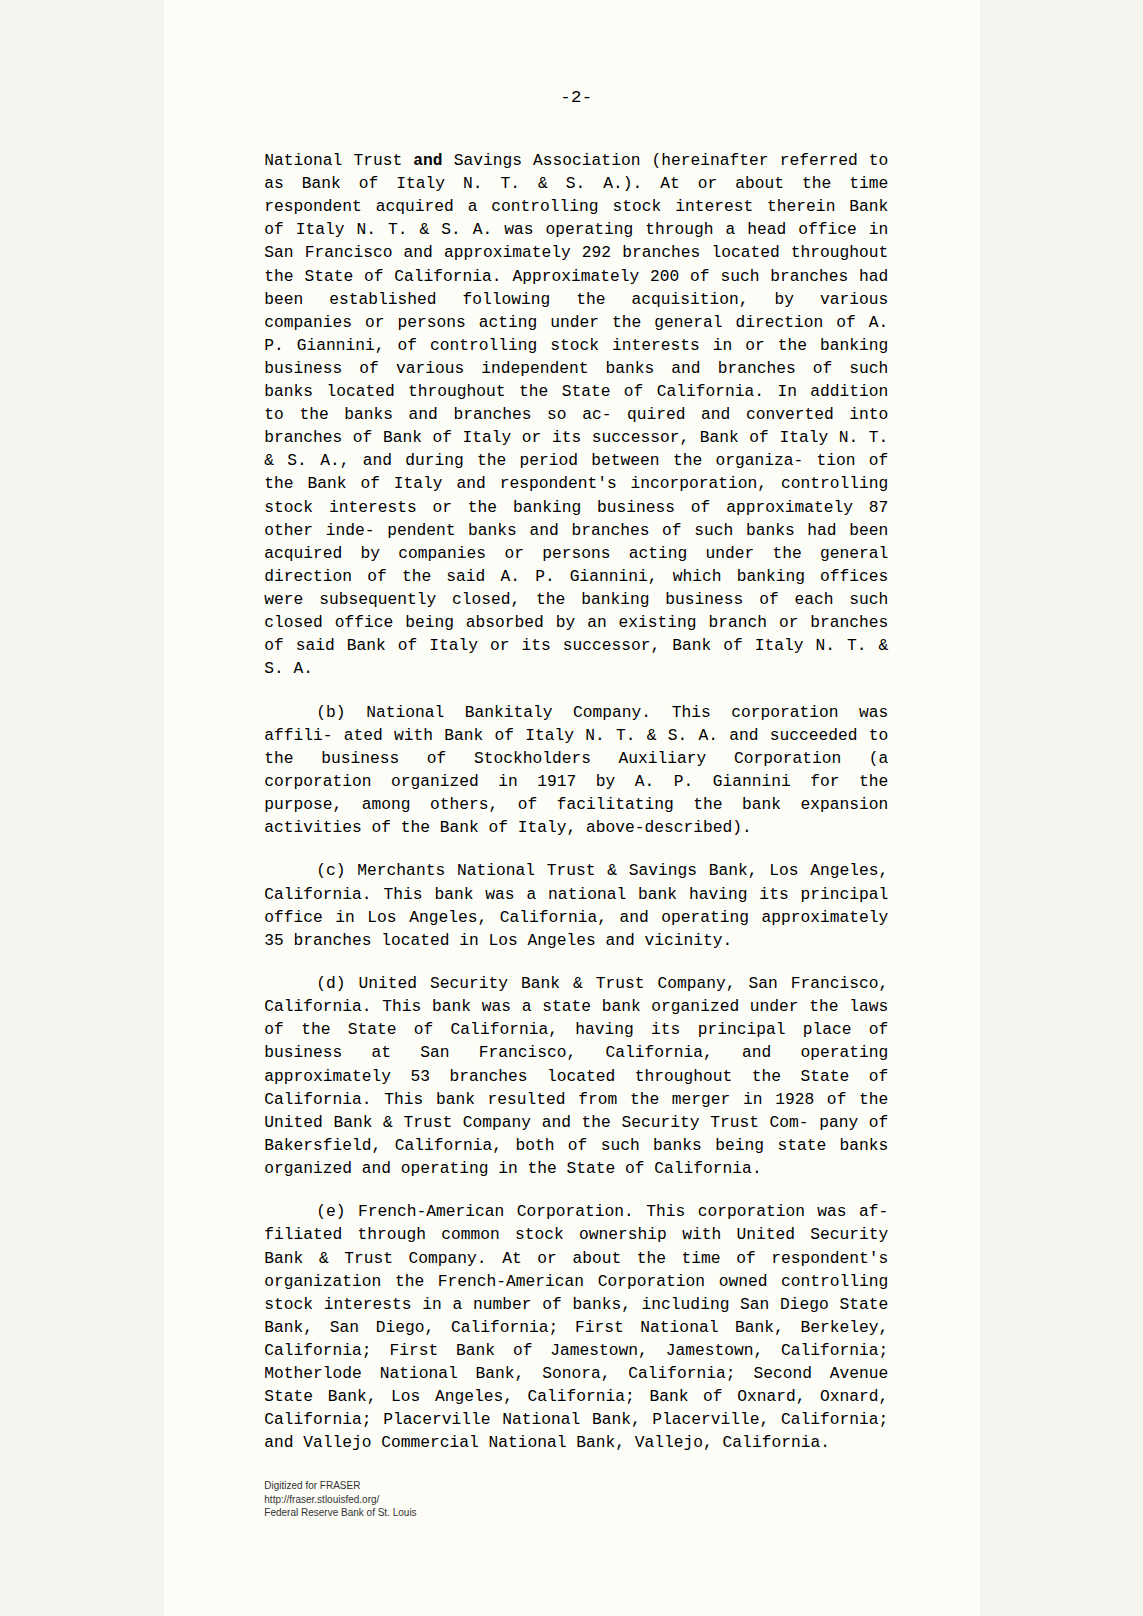-2-
National Trust and Savings Association (hereinafter referred to as Bank of Italy N. T. & S. A.). At or about the time respondent acquired a controlling stock interest therein Bank of Italy N. T. & S. A. was operating through a head office in San Francisco and approximately 292 branches located throughout the State of California. Approximately 200 of such branches had been established following the acquisition, by various companies or persons acting under the general direction of A. P. Giannini, of controlling stock interests in or the banking business of various independent banks and branches of such banks located throughout the State of California. In addition to the banks and branches so ac- quired and converted into branches of Bank of Italy or its successor, Bank of Italy N. T. & S. A., and during the period between the organiza- tion of the Bank of Italy and respondent's incorporation, controlling stock interests or the banking business of approximately 87 other inde- pendent banks and branches of such banks had been acquired by companies or persons acting under the general direction of the said A. P. Giannini, which banking offices were subsequently closed, the banking business of each such closed office being absorbed by an existing branch or branches of said Bank of Italy or its successor, Bank of Italy N. T. & S. A.
(b) National Bankitaly Company. This corporation was affili- ated with Bank of Italy N. T. & S. A. and succeeded to the business of Stockholders Auxiliary Corporation (a corporation organized in 1917 by A. P. Giannini for the purpose, among others, of facilitating the bank expansion activities of the Bank of Italy, above-described).
(c) Merchants National Trust & Savings Bank, Los Angeles, California. This bank was a national bank having its principal office in Los Angeles, California, and operating approximately 35 branches located in Los Angeles and vicinity.
(d) United Security Bank & Trust Company, San Francisco, California. This bank was a state bank organized under the laws of the State of California, having its principal place of business at San Francisco, California, and operating approximately 53 branches located throughout the State of California. This bank resulted from the merger in 1928 of the United Bank & Trust Company and the Security Trust Com- pany of Bakersfield, California, both of such banks being state banks organized and operating in the State of California.
(e) French-American Corporation. This corporation was af- filiated through common stock ownership with United Security Bank & Trust Company. At or about the time of respondent's organization the French-American Corporation owned controlling stock interests in a number of banks, including San Diego State Bank, San Diego, California; First National Bank, Berkeley, California; First Bank of Jamestown, Jamestown, California; Motherlode National Bank, Sonora, California; Second Avenue State Bank, Los Angeles, California; Bank of Oxnard, Oxnard, California; Placerville National Bank, Placerville, California; and Vallejo Commercial National Bank, Vallejo, California.
Digitized for FRASER
http://fraser.stlouisfed.org/
Federal Reserve Bank of St. Louis